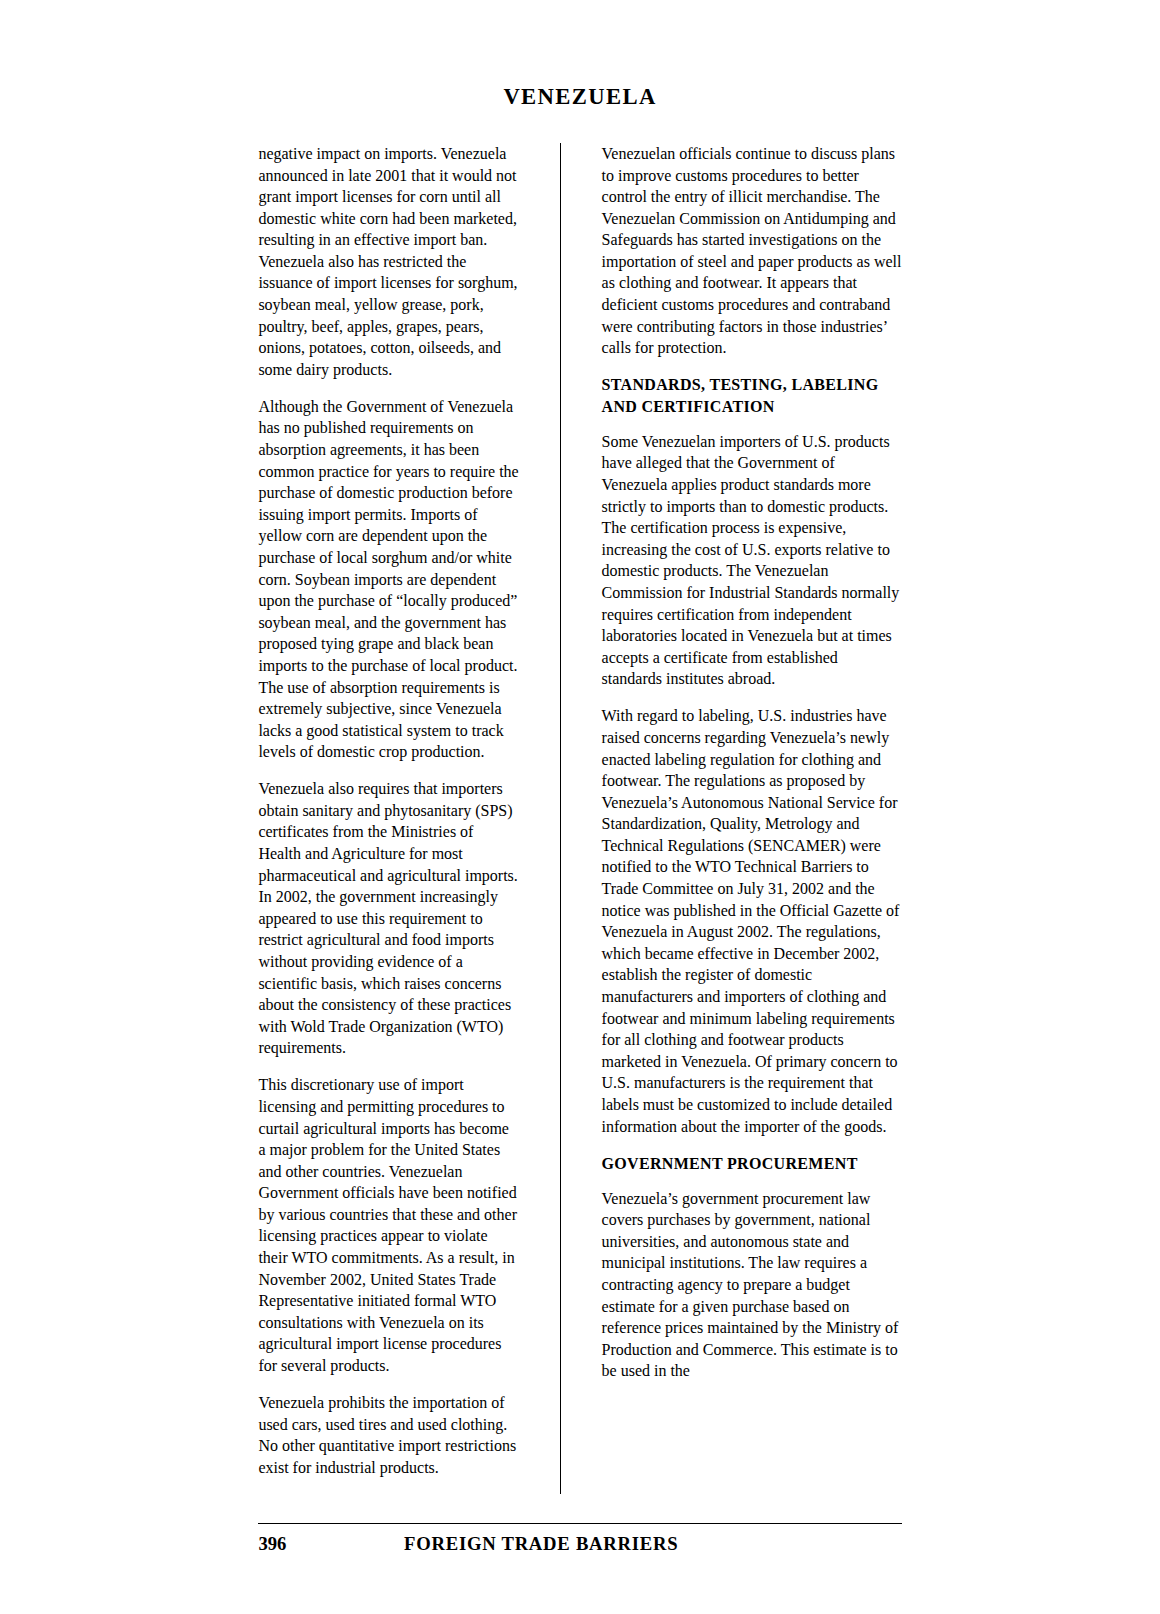VENEZUELA
negative impact on imports. Venezuela announced in late 2001 that it would not grant import licenses for corn until all domestic white corn had been marketed, resulting in an effective import ban. Venezuela also has restricted the issuance of import licenses for sorghum, soybean meal, yellow grease, pork, poultry, beef, apples, grapes, pears, onions, potatoes, cotton, oilseeds, and some dairy products.
Although the Government of Venezuela has no published requirements on absorption agreements, it has been common practice for years to require the purchase of domestic production before issuing import permits. Imports of yellow corn are dependent upon the purchase of local sorghum and/or white corn. Soybean imports are dependent upon the purchase of “locally produced” soybean meal, and the government has proposed tying grape and black bean imports to the purchase of local product. The use of absorption requirements is extremely subjective, since Venezuela lacks a good statistical system to track levels of domestic crop production.
Venezuela also requires that importers obtain sanitary and phytosanitary (SPS) certificates from the Ministries of Health and Agriculture for most pharmaceutical and agricultural imports. In 2002, the government increasingly appeared to use this requirement to restrict agricultural and food imports without providing evidence of a scientific basis, which raises concerns about the consistency of these practices with Wold Trade Organization (WTO) requirements.
This discretionary use of import licensing and permitting procedures to curtail agricultural imports has become a major problem for the United States and other countries. Venezuelan Government officials have been notified by various countries that these and other licensing practices appear to violate their WTO commitments. As a result, in November 2002, United States Trade Representative initiated formal WTO consultations with Venezuela on its agricultural import license procedures for several products.
Venezuela prohibits the importation of used cars, used tires and used clothing. No other quantitative import restrictions exist for industrial products.
Venezuelan officials continue to discuss plans to improve customs procedures to better control the entry of illicit merchandise. The Venezuelan Commission on Antidumping and Safeguards has started investigations on the importation of steel and paper products as well as clothing and footwear. It appears that deficient customs procedures and contraband were contributing factors in those industries’ calls for protection.
STANDARDS, TESTING, LABELING AND CERTIFICATION
Some Venezuelan importers of U.S. products have alleged that the Government of Venezuela applies product standards more strictly to imports than to domestic products. The certification process is expensive, increasing the cost of U.S. exports relative to domestic products. The Venezuelan Commission for Industrial Standards normally requires certification from independent laboratories located in Venezuela but at times accepts a certificate from established standards institutes abroad.
With regard to labeling, U.S. industries have raised concerns regarding Venezuela’s newly enacted labeling regulation for clothing and footwear. The regulations as proposed by Venezuela’s Autonomous National Service for Standardization, Quality, Metrology and Technical Regulations (SENCAMER) were notified to the WTO Technical Barriers to Trade Committee on July 31, 2002 and the notice was published in the Official Gazette of Venezuela in August 2002. The regulations, which became effective in December 2002, establish the register of domestic manufacturers and importers of clothing and footwear and minimum labeling requirements for all clothing and footwear products marketed in Venezuela. Of primary concern to U.S. manufacturers is the requirement that labels must be customized to include detailed information about the importer of the goods.
GOVERNMENT PROCUREMENT
Venezuela’s government procurement law covers purchases by government, national universities, and autonomous state and municipal institutions. The law requires a contracting agency to prepare a budget estimate for a given purchase based on reference prices maintained by the Ministry of Production and Commerce. This estimate is to be used in the
396
FOREIGN TRADE BARRIERS